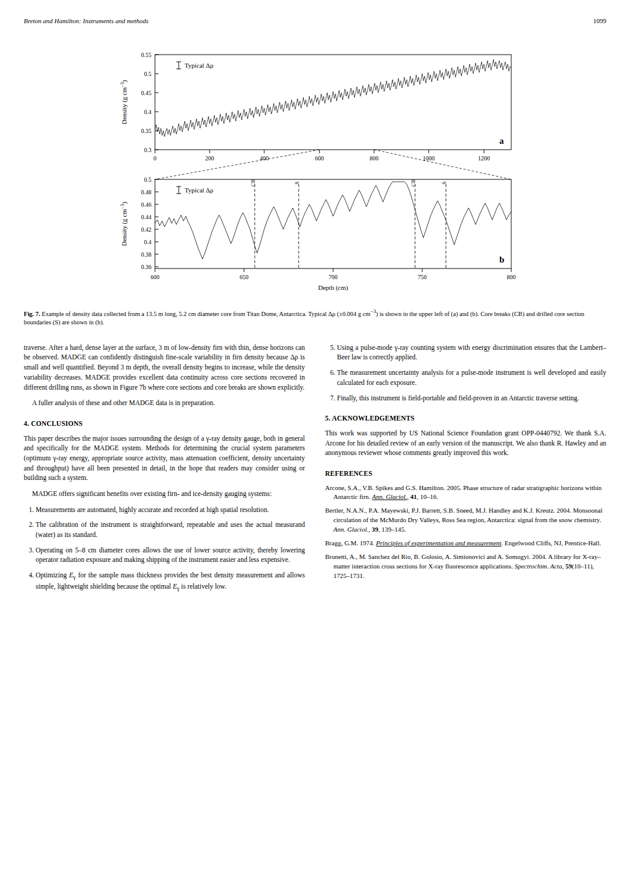Breton and Hamilton: Instruments and methods 1099
0.55 0.5 0.45 0.4 0.35 0.3 0 200 400 600 800 1000 1200 Density (g cm−3) Typical Δρ a 0.5 0.48 0.46 0.44 0.42 0.4 0.38 0.36 600 650 700 750 800 Depth (cm) Density (g cm−3) Typical Δρ b CB S CB S
Fig. 7. Example of density data collected from a 13.5 m long, 5.2 cm diameter core from Titan Dome, Antarctica. Typical Δρ (±0.004 g cm−3) is shown in the upper left of (a) and (b). Core breaks (CB) and drilled core section boundaries (S) are shown in (b).
traverse. After a hard, dense layer at the surface, 3 m of low-density firn with thin, dense horizons can be observed. MADGE can confidently distinguish fine-scale variability in firn density because Δρ is small and well quantified. Beyond 3 m depth, the overall density begins to increase, while the density variability decreases. MADGE provides excellent data continuity across core sections recovered in different drilling runs, as shown in Figure 7b where core sections and core breaks are shown explicitly.
A fuller analysis of these and other MADGE data is in preparation.
4. Conclusions
This paper describes the major issues surrounding the design of a γ-ray density gauge, both in general and specifically for the MADGE system. Methods for determining the crucial system parameters (optimum γ-ray energy, appropriate source activity, mass attenuation coefficient, density uncertainty and throughput) have all been presented in detail, in the hope that readers may consider using or building such a system.
MADGE offers significant benefits over existing firn- and ice-density gauging systems:
Measurements are automated, highly accurate and recorded at high spatial resolution.
The calibration of the instrument is straightforward, repeatable and uses the actual measurand (water) as its standard.
Operating on 5–8 cm diameter cores allows the use of lower source activity, thereby lowering operator radiation exposure and making shipping of the instrument easier and less expensive.
Optimizing Eγ for the sample mass thickness provides the best density measurement and allows simple, lightweight shielding because the optimal Eγ is relatively low.
Using a pulse-mode γ-ray counting system with energy discrimination ensures that the Lambert–Beer law is correctly applied.
The measurement uncertainty analysis for a pulse-mode instrument is well developed and easily calculated for each exposure.
Finally, this instrument is field-portable and field-proven in an Antarctic traverse setting.
5. Acknowledgements
This work was supported by US National Science Foundation grant OPP-0440792. We thank S.A. Arcone for his detailed review of an early version of the manuscript. We also thank R. Hawley and an anonymous reviewer whose comments greatly improved this work.
References
Arcone, S.A., V.B. Spikes and G.S. Hamilton. 2005. Phase structure of radar stratigraphic horizons within Antarctic firn. Ann. Glaciol., 41, 10–16.
Bertler, N.A.N., P.A. Mayewski, P.J. Barrett, S.B. Sneed, M.J. Handley and K.J. Kreutz. 2004. Monsoonal circulation of the McMurdo Dry Valleys, Ross Sea region, Antarctica: signal from the snow chemistry. Ann. Glaciol., 39, 139–145.
Bragg, G.M. 1974. Principles of experimentation and measurement. Engelwood Cliffs, NJ, Prentice-Hall.
Brunetti, A., M. Sanchez del Rio, B. Golosio, A. Simionovici and A. Somogyi. 2004. A library for X-ray–matter interaction cross sections for X-ray fluorescence applications. Spectrochim. Acta, 59(10–11), 1725–1731.